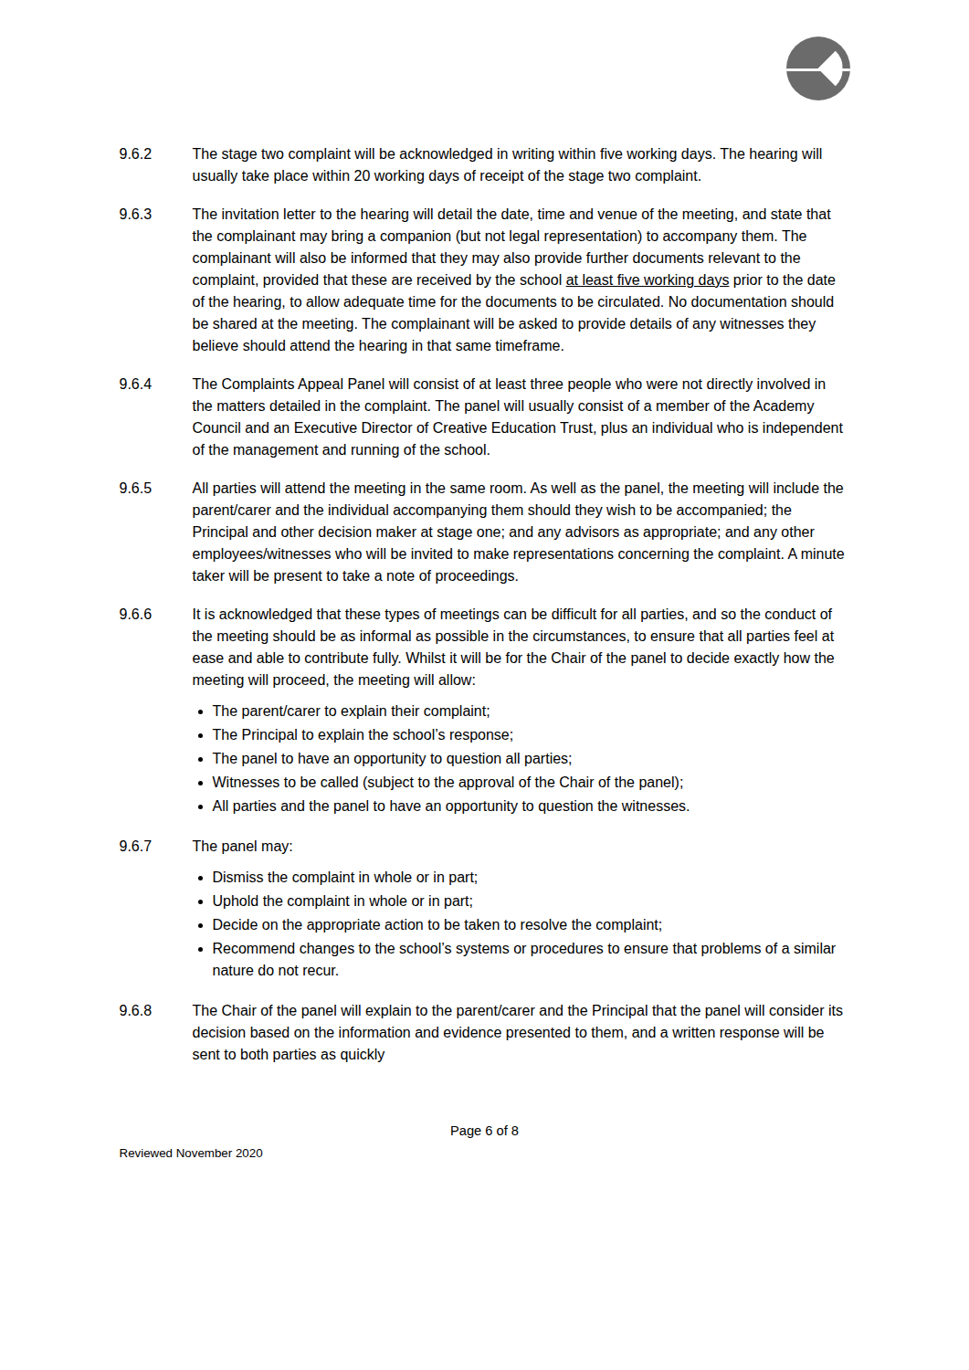9.6.2
The stage two complaint will be acknowledged in writing within five working days. The hearing will usually take place within 20 working days of receipt of the stage two complaint.
9.6.3
The invitation letter to the hearing will detail the date, time and venue of the meeting, and state that the complainant may bring a companion (but not legal representation) to accompany them. The complainant will also be informed that they may also provide further documents relevant to the complaint, provided that these are received by the school at least five working days prior to the date of the hearing, to allow adequate time for the documents to be circulated. No documentation should be shared at the meeting. The complainant will be asked to provide details of any witnesses they believe should attend the hearing in that same timeframe.
9.6.4
The Complaints Appeal Panel will consist of at least three people who were not directly involved in the matters detailed in the complaint. The panel will usually consist of a member of the Academy Council and an Executive Director of Creative Education Trust, plus an individual who is independent of the management and running of the school.
9.6.5
All parties will attend the meeting in the same room. As well as the panel, the meeting will include the parent/carer and the individual accompanying them should they wish to be accompanied; the Principal and other decision maker at stage one; and any advisors as appropriate; and any other employees/witnesses who will be invited to make representations concerning the complaint. A minute taker will be present to take a note of proceedings.
9.6.6
It is acknowledged that these types of meetings can be difficult for all parties, and so the conduct of the meeting should be as informal as possible in the circumstances, to ensure that all parties feel at ease and able to contribute fully. Whilst it will be for the Chair of the panel to decide exactly how the meeting will proceed, the meeting will allow:
The parent/carer to explain their complaint;
The Principal to explain the school’s response;
The panel to have an opportunity to question all parties;
Witnesses to be called (subject to the approval of the Chair of the panel);
All parties and the panel to have an opportunity to question the witnesses.
9.6.7
The panel may:
Dismiss the complaint in whole or in part;
Uphold the complaint in whole or in part;
Decide on the appropriate action to be taken to resolve the complaint;
Recommend changes to the school’s systems or procedures to ensure that problems of a similar nature do not recur.
9.6.8
The Chair of the panel will explain to the parent/carer and the Principal that the panel will consider its decision based on the information and evidence presented to them, and a written response will be sent to both parties as quickly
Page 6 of 8
Reviewed November 2020